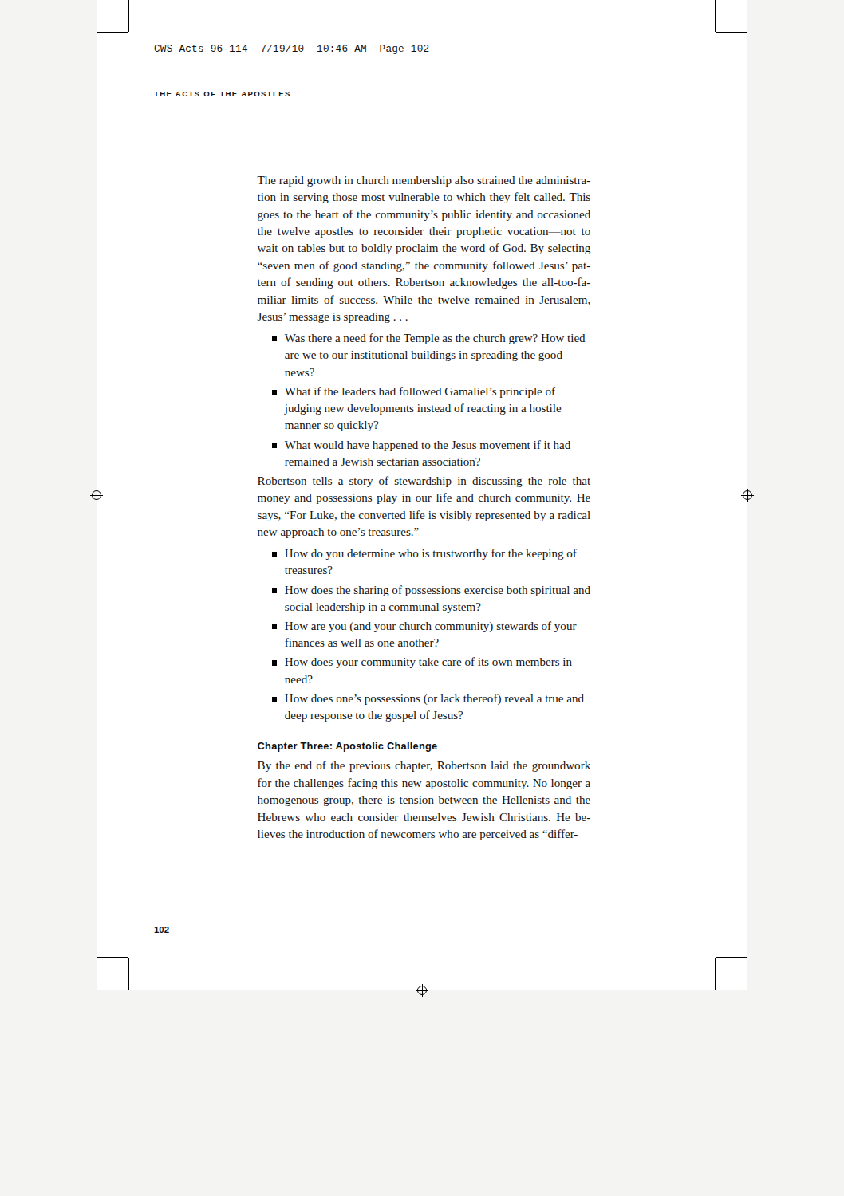CWS_Acts 96-114 7/19/10 10:46 AM Page 102
The Acts of the Apostles
The rapid growth in church membership also strained the administration in serving those most vulnerable to which they felt called. This goes to the heart of the community’s public identity and occasioned the twelve apostles to reconsider their prophetic vocation—not to wait on tables but to boldly proclaim the word of God. By selecting “seven men of good standing,” the community followed Jesus’ pattern of sending out others. Robertson acknowledges the all-too-familiar limits of success. While the twelve remained in Jerusalem, Jesus’ message is spreading . . .
Was there a need for the Temple as the church grew? How tied are we to our institutional buildings in spreading the good news?
What if the leaders had followed Gamaliel’s principle of judging new developments instead of reacting in a hostile manner so quickly?
What would have happened to the Jesus movement if it had remained a Jewish sectarian association?
Robertson tells a story of stewardship in discussing the role that money and possessions play in our life and church community. He says, “For Luke, the converted life is visibly represented by a radical new approach to one’s treasures.”
How do you determine who is trustworthy for the keeping of treasures?
How does the sharing of possessions exercise both spiritual and social leadership in a communal system?
How are you (and your church community) stewards of your finances as well as one another?
How does your community take care of its own members in need?
How does one’s possessions (or lack thereof) reveal a true and deep response to the gospel of Jesus?
Chapter Three: Apostolic Challenge
By the end of the previous chapter, Robertson laid the groundwork for the challenges facing this new apostolic community. No longer a homogenous group, there is tension between the Hellenists and the Hebrews who each consider themselves Jewish Christians. He believes the introduction of newcomers who are perceived as “differ-
102